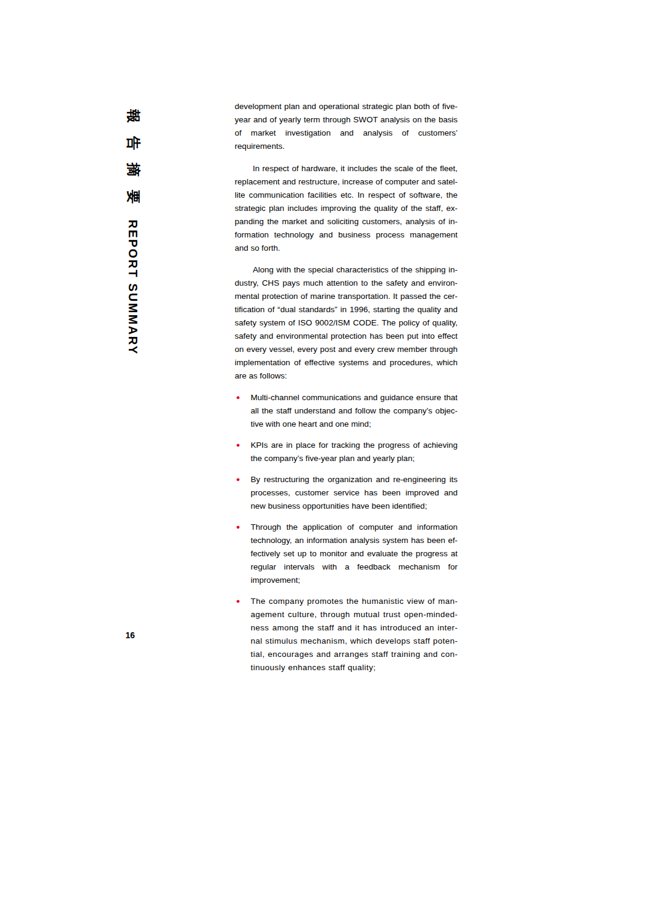報 告 摘 要 REPORT SUMMARY
development plan and operational strategic plan both of five-year and of yearly term through SWOT analysis on the basis of market investigation and analysis of customers’ requirements.
In respect of hardware, it includes the scale of the fleet, replacement and restructure, increase of computer and satellite communication facilities etc. In respect of software, the strategic plan includes improving the quality of the staff, expanding the market and soliciting customers, analysis of information technology and business process management and so forth.
Along with the special characteristics of the shipping industry, CHS pays much attention to the safety and environmental protection of marine transportation. It passed the certification of “dual standards” in 1996, starting the quality and safety system of ISO 9002/ISM CODE. The policy of quality, safety and environmental protection has been put into effect on every vessel, every post and every crew member through implementation of effective systems and procedures, which are as follows:
Multi-channel communications and guidance ensure that all the staff understand and follow the company’s objective with one heart and one mind;
KPIs are in place for tracking the progress of achieving the company’s five-year plan and yearly plan;
By restructuring the organization and re-engineering its processes, customer service has been improved and new business opportunities have been identified;
Through the application of computer and information technology, an information analysis system has been effectively set up to monitor and evaluate the progress at regular intervals with a feedback mechanism for improvement;
The company promotes the humanistic view of management culture, through mutual trust open-mindedness among the staff and it has introduced an internal stimulus mechanism, which develops staff potential, encourages and arranges staff training and continuously enhances staff quality;
The company improves and perfects the monitoring system to ensure the promise of quality, safety and environmental protection to the public; and
The company actively participates in trade association events and activities to promote the shipping industry of Hong Kong and give back to society.
16